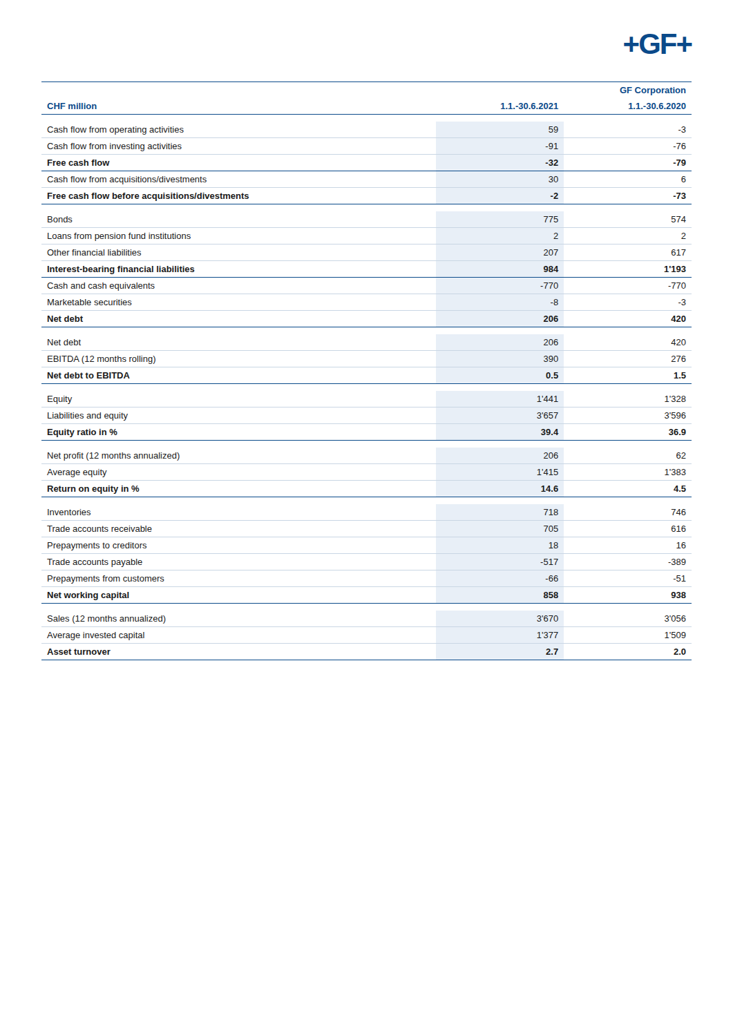+GF+
| | GF Corporation |
| --- | --- |
| CHF million | 1.1.-30.6.2021 | 1.1.-30.6.2020 |
| Cash flow from operating activities | 59 | -3 |
| Cash flow from investing activities | -91 | -76 |
| Free cash flow | -32 | -79 |
| Cash flow from acquisitions/divestments | 30 | 6 |
| Free cash flow before acquisitions/divestments | -2 | -73 |
| Bonds | 775 | 574 |
| Loans from pension fund institutions | 2 | 2 |
| Other financial liabilities | 207 | 617 |
| Interest-bearing financial liabilities | 984 | 1'193 |
| Cash and cash equivalents | -770 | -770 |
| Marketable securities | -8 | -3 |
| Net debt | 206 | 420 |
| Net debt | 206 | 420 |
| EBITDA (12 months rolling) | 390 | 276 |
| Net debt to EBITDA | 0.5 | 1.5 |
| Equity | 1'441 | 1'328 |
| Liabilities and equity | 3'657 | 3'596 |
| Equity ratio in % | 39.4 | 36.9 |
| Net profit (12 months annualized) | 206 | 62 |
| Average equity | 1'415 | 1'383 |
| Return on equity in % | 14.6 | 4.5 |
| Inventories | 718 | 746 |
| Trade accounts receivable | 705 | 616 |
| Prepayments to creditors | 18 | 16 |
| Trade accounts payable | -517 | -389 |
| Prepayments from customers | -66 | -51 |
| Net working capital | 858 | 938 |
| Sales (12 months annualized) | 3'670 | 3'056 |
| Average invested capital | 1'377 | 1'509 |
| Asset turnover | 2.7 | 2.0 |